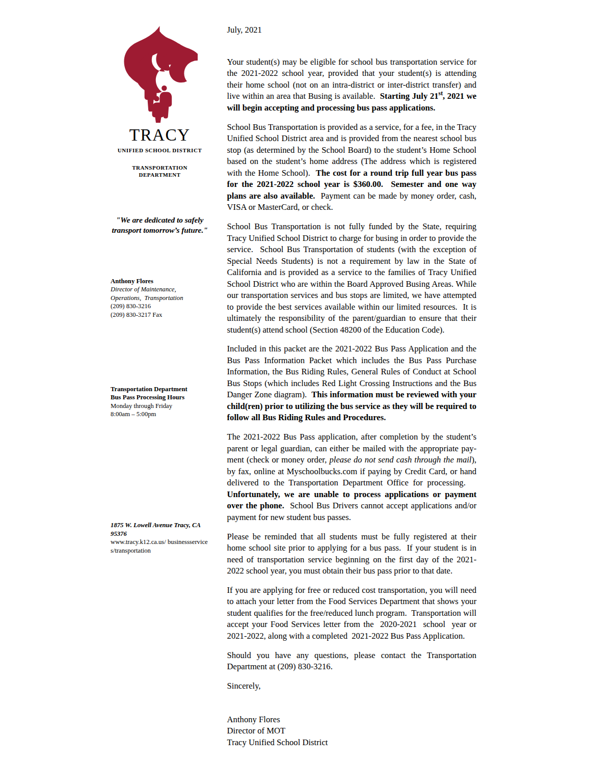TRACY
UNIFIED SCHOOL DISTRICT
TRANSPORTATION
DEPARTMENT
"We are dedicated to safely transport tomorrow’s future."
Anthony Flores
Director of Maintenance, Operations, Transportation
(209) 830-3216
(209) 830-3217 Fax
Transportation Department
Bus Pass Processing Hours
Monday through Friday
8:00am – 5:00pm
1875 W. Lowell Avenue Tracy, CA 95376
www.tracy.k12.ca.us/ businessservices/transportation
July, 2021
Your student(s) may be eligible for school bus transportation service for the 2021-2022 school year, provided that your student(s) is attending their home school (not on an intra-district or inter-district transfer) and live within an area that Busing is available. Starting July 21st, 2021 we will begin accepting and processing bus pass applications.
School Bus Transportation is provided as a service, for a fee, in the Tracy Unified School District area and is provided from the nearest school bus stop (as determined by the School Board) to the student’s Home School based on the student’s home address (The address which is registered with the Home School). The cost for a round trip full year bus pass for the 2021-2022 school year is $360.00. Semester and one way plans are also available. Payment can be made by money order, cash, VISA or MasterCard, or check.
School Bus Transportation is not fully funded by the State, requiring Tracy Unified School District to charge for busing in order to provide the service. School Bus Transportation of students (with the exception of Special Needs Students) is not a requirement by law in the State of California and is provided as a service to the families of Tracy Unified School District who are within the Board Approved Busing Areas. While our transportation services and bus stops are limited, we have attempted to provide the best services available within our limited resources. It is ultimately the responsibility of the parent/guardian to ensure that their student(s) attend school (Section 48200 of the Education Code).
Included in this packet are the 2021-2022 Bus Pass Application and the Bus Pass Information Packet which includes the Bus Pass Purchase Information, the Bus Riding Rules, General Rules of Conduct at School Bus Stops (which includes Red Light Crossing Instructions and the Bus Danger Zone diagram). This information must be reviewed with your child(ren) prior to utilizing the bus service as they will be required to follow all Bus Riding Rules and Procedures.
The 2021-2022 Bus Pass application, after completion by the student’s parent or legal guardian, can either be mailed with the appropriate payment (check or money order, please do not send cash through the mail), by fax, online at Myschoolbucks.com if paying by Credit Card, or hand delivered to the Transportation Department Office for processing. Unfortunately, we are unable to process applications or payment over the phone. School Bus Drivers cannot accept applications and/or payment for new student bus passes.
Please be reminded that all students must be fully registered at their home school site prior to applying for a bus pass. If your student is in need of transportation service beginning on the first day of the 2021-2022 school year, you must obtain their bus pass prior to that date.
If you are applying for free or reduced cost transportation, you will need to attach your letter from the Food Services Department that shows your student qualifies for the free/reduced lunch program. Transportation will accept your Food Services letter from the 2020-2021 school year or 2021-2022, along with a completed 2021-2022 Bus Pass Application.
Should you have any questions, please contact the Transportation Department at (209) 830-3216.
Sincerely,
Anthony Flores
Director of MOT
Tracy Unified School District